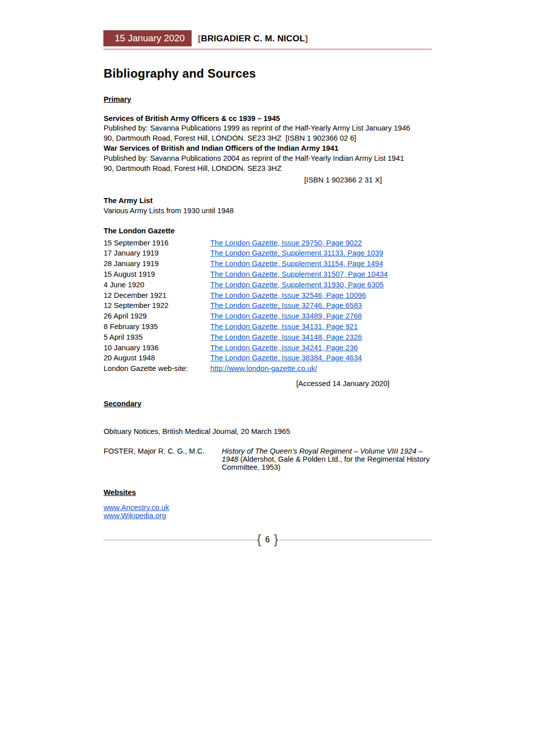15 January 2020
[BRIGADIER C. M. NICOL]
Bibliography and Sources
Primary
Services of British Army Officers & cc 1939 – 1945
Published by: Savanna Publications 1999 as reprint of the Half-Yearly Army List January 1946
90, Dartmouth Road, Forest Hill, LONDON. SE23 3HZ [ISBN 1 902366 02 6]
War Services of British and Indian Officers of the Indian Army 1941
Published by: Savanna Publications 2004 as reprint of the Half-Yearly Indian Army List 1941
90, Dartmouth Road, Forest Hill, LONDON. SE23 3HZ
[ISBN 1 902366 2 31 X]
The Army List
Various Army Lists from 1930 until 1948
The London Gazette
| 15 September 1916 | The London Gazette, Issue 29750, Page 9022 |
| 17 January 1919 | The London Gazette, Supplement 31133, Page 1039 |
| 28 January 1919 | The London Gazette, Supplement 31154, Page 1494 |
| 15 August 1919 | The London Gazette, Supplement 31507, Page 10434 |
| 4 June 1920 | The London Gazette, Supplement 31930, Page 6305 |
| 12 December 1921 | The London Gazette, Issue 32546, Page 10096 |
| 12 September 1922 | The London Gazette, Issue 32746, Page 6583 |
| 26 April 1929 | The London Gazette, Issue 33489, Page 2768 |
| 8 February 1935 | The London Gazette, Issue 34131, Page 921 |
| 5 April 1935 | The London Gazette, Issue 34148, Page 2326 |
| 10 January 1936 | The London Gazette, Issue 34241, Page 236 |
| 20 August 1948 | The London Gazette, Issue 38384, Page 4634 |
| London Gazette web-site: | http://www.london-gazette.co.uk/ |
[Accessed 14 January 2020]
Secondary
Obituary Notices, British Medical Journal, 20 March 1965
FOSTER, Major R. C. G., M.C.
History of The Queen’s Royal Regiment – Volume VIII 1924 – 1948 (Aldershot, Gale & Polden Ltd., for the Regimental History Committee, 1953)
Websites
www.Ancestry.co.uk www.Wikipedia.org
{
6
}